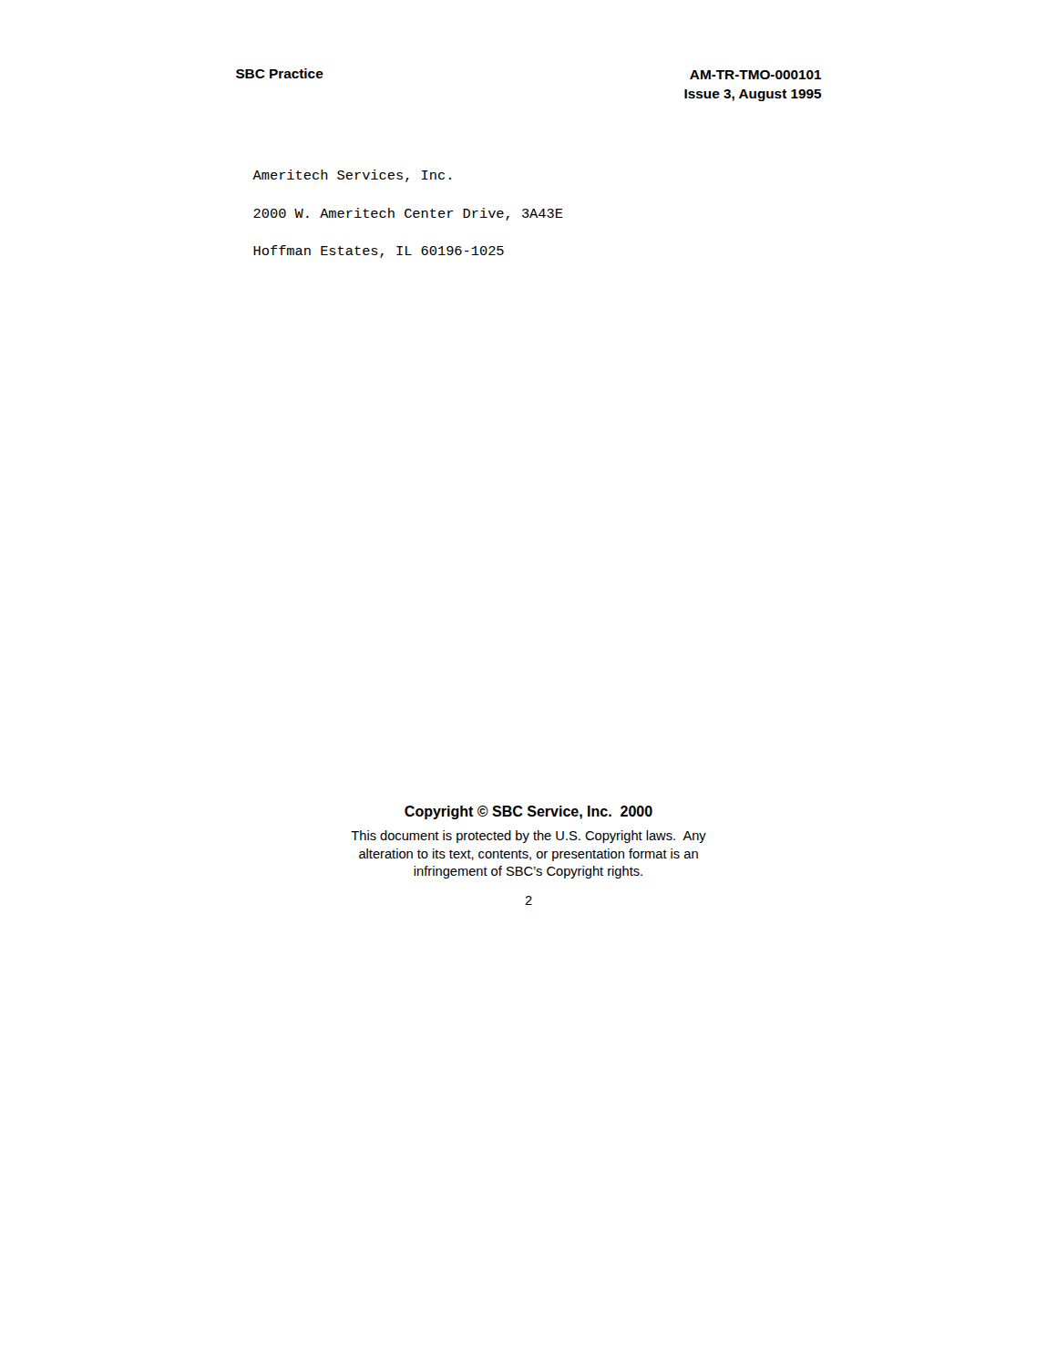SBC Practice
AM-TR-TMO-000101
Issue 3, August 1995
Ameritech Services, Inc.
2000 W. Ameritech Center Drive, 3A43E
Hoffman Estates, IL 60196-1025
Copyright © SBC Service, Inc. 2000
This document is protected by the U.S. Copyright laws. Any alteration to its text, contents, or presentation format is an infringement of SBC’s Copyright rights.
2